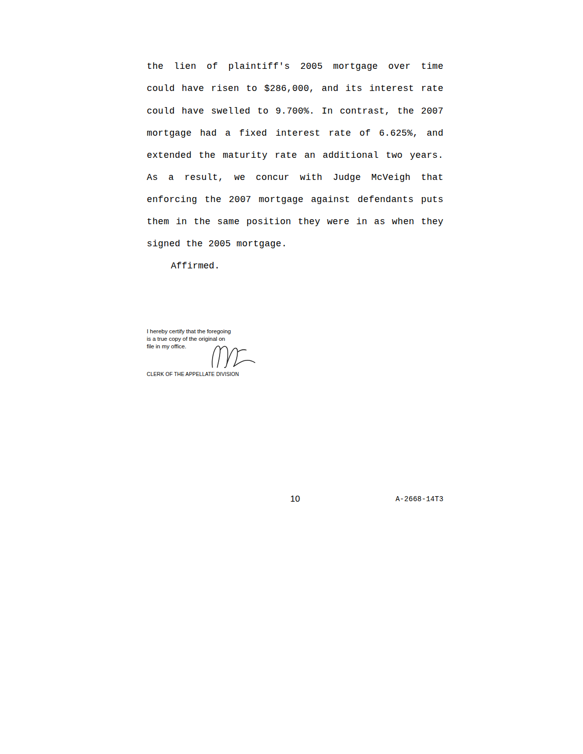the lien of plaintiff's 2005 mortgage over time could have risen to $286,000, and its interest rate could have swelled to 9.700%. In contrast, the 2007 mortgage had a fixed interest rate of 6.625%, and extended the maturity rate an additional two years. As a result, we concur with Judge McVeigh that enforcing the 2007 mortgage against defendants puts them in the same position they were in as when they signed the 2005 mortgage.
Affirmed.
I hereby certify that the foregoing
is a true copy of the original on
file in my office.
CLERK OF THE APPELLATE DIVISION
10 A-2668-14T3